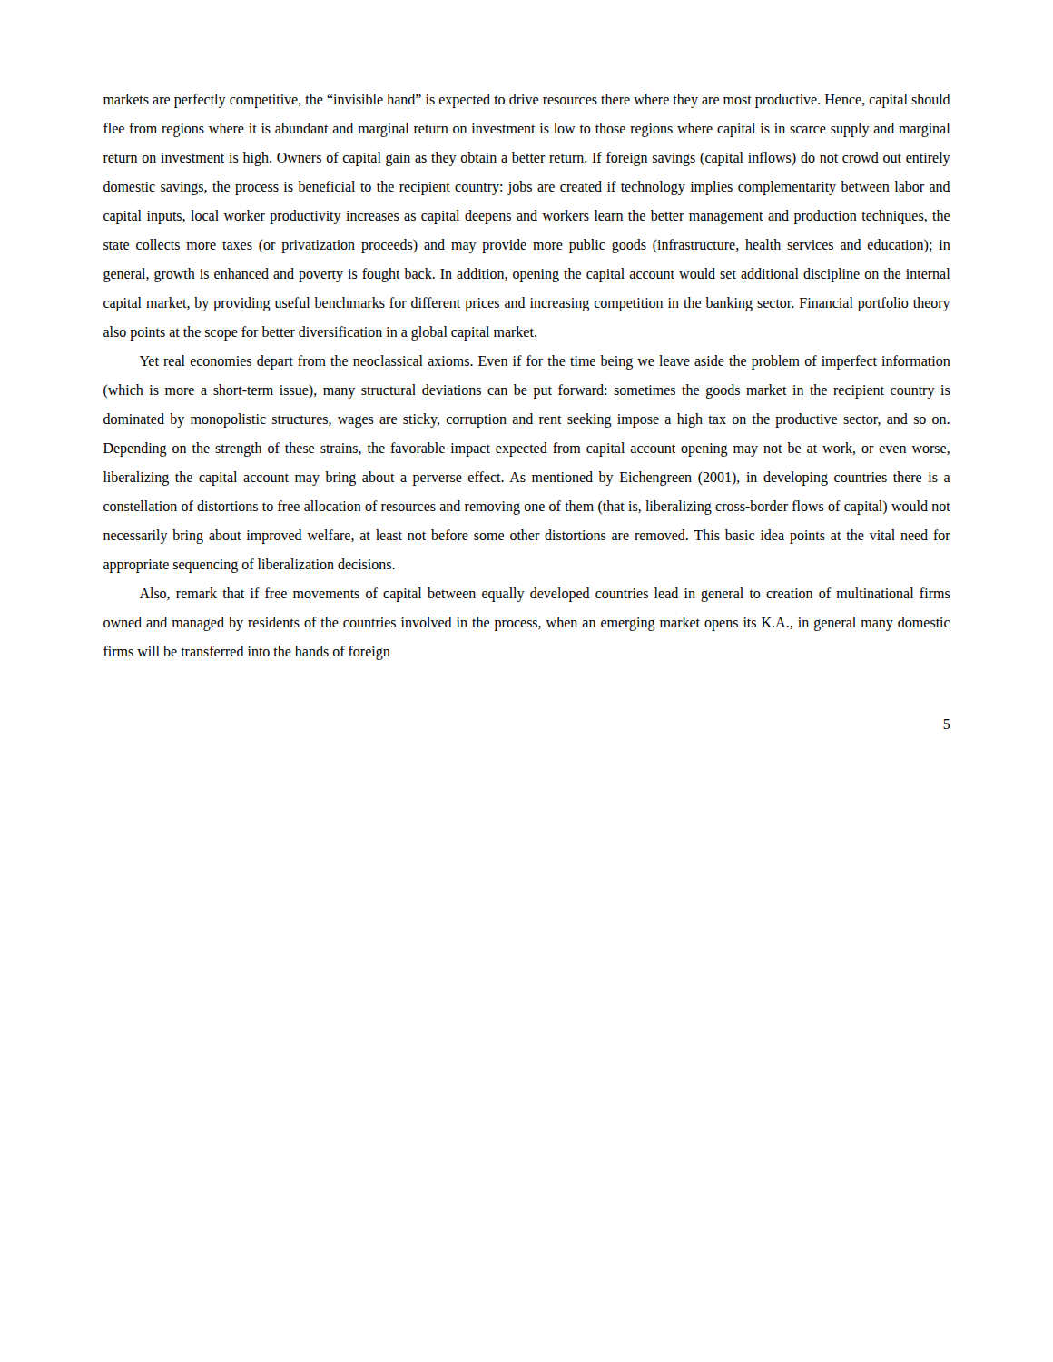markets are perfectly competitive, the “invisible hand” is expected to drive resources there where they are most productive. Hence, capital should flee from regions where it is abundant and marginal return on investment is low to those regions where capital is in scarce supply and marginal return on investment is high. Owners of capital gain as they obtain a better return. If foreign savings (capital inflows) do not crowd out entirely domestic savings, the process is beneficial to the recipient country: jobs are created if technology implies complementarity between labor and capital inputs, local worker productivity increases as capital deepens and workers learn the better management and production techniques, the state collects more taxes (or privatization proceeds) and may provide more public goods (infrastructure, health services and education); in general, growth is enhanced and poverty is fought back. In addition, opening the capital account would set additional discipline on the internal capital market, by providing useful benchmarks for different prices and increasing competition in the banking sector. Financial portfolio theory also points at the scope for better diversification in a global capital market.
Yet real economies depart from the neoclassical axioms. Even if for the time being we leave aside the problem of imperfect information (which is more a short-term issue), many structural deviations can be put forward: sometimes the goods market in the recipient country is dominated by monopolistic structures, wages are sticky, corruption and rent seeking impose a high tax on the productive sector, and so on. Depending on the strength of these strains, the favorable impact expected from capital account opening may not be at work, or even worse, liberalizing the capital account may bring about a perverse effect. As mentioned by Eichengreen (2001), in developing countries there is a constellation of distortions to free allocation of resources and removing one of them (that is, liberalizing cross-border flows of capital) would not necessarily bring about improved welfare, at least not before some other distortions are removed. This basic idea points at the vital need for appropriate sequencing of liberalization decisions.
Also, remark that if free movements of capital between equally developed countries lead in general to creation of multinational firms owned and managed by residents of the countries involved in the process, when an emerging market opens its K.A., in general many domestic firms will be transferred into the hands of foreign
5